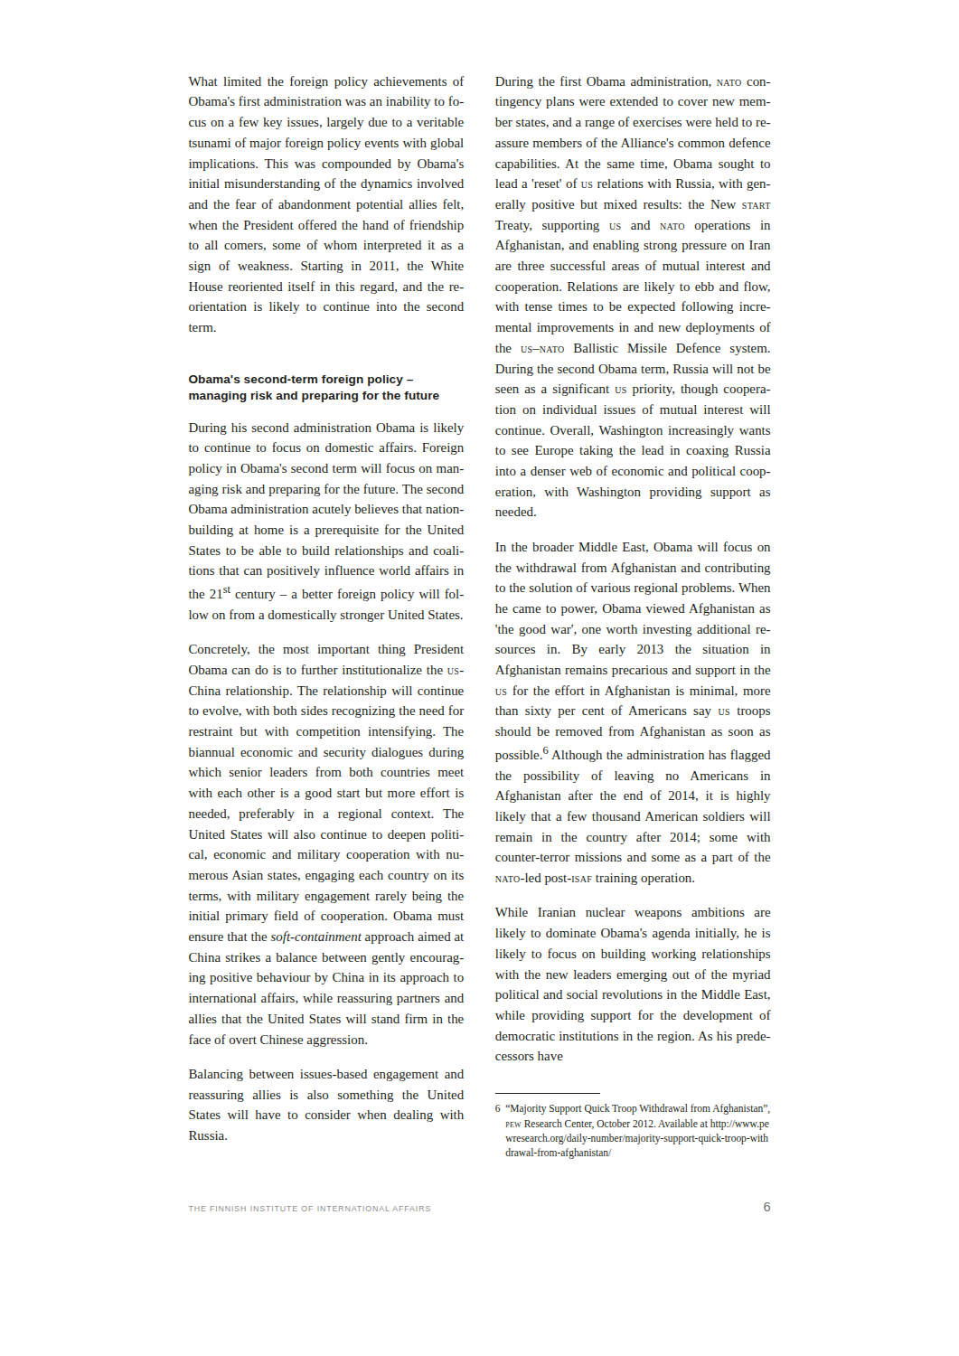What limited the foreign policy achievements of Obama's first administration was an inability to focus on a few key issues, largely due to a veritable tsunami of major foreign policy events with global implications. This was compounded by Obama's initial misunderstanding of the dynamics involved and the fear of abandonment potential allies felt, when the President offered the hand of friendship to all comers, some of whom interpreted it as a sign of weakness. Starting in 2011, the White House reoriented itself in this regard, and the reorientation is likely to continue into the second term.
Obama's second-term foreign policy –
managing risk and preparing for the future
During his second administration Obama is likely to continue to focus on domestic affairs. Foreign policy in Obama's second term will focus on managing risk and preparing for the future. The second Obama administration acutely believes that nation-building at home is a prerequisite for the United States to be able to build relationships and coalitions that can positively influence world affairs in the 21st century – a better foreign policy will follow on from a domestically stronger United States.
Concretely, the most important thing President Obama can do is to further institutionalize the us-China relationship. The relationship will continue to evolve, with both sides recognizing the need for restraint but with competition intensifying. The biannual economic and security dialogues during which senior leaders from both countries meet with each other is a good start but more effort is needed, preferably in a regional context. The United States will also continue to deepen political, economic and military cooperation with numerous Asian states, engaging each country on its terms, with military engagement rarely being the initial primary field of cooperation. Obama must ensure that the soft-containment approach aimed at China strikes a balance between gently encouraging positive behaviour by China in its approach to international affairs, while reassuring partners and allies that the United States will stand firm in the face of overt Chinese aggression.
Balancing between issues-based engagement and reassuring allies is also something the United States will have to consider when dealing with Russia.
During the first Obama administration, nato contingency plans were extended to cover new member states, and a range of exercises were held to reassure members of the Alliance's common defence capabilities. At the same time, Obama sought to lead a 'reset' of us relations with Russia, with generally positive but mixed results: the New start Treaty, supporting us and nato operations in Afghanistan, and enabling strong pressure on Iran are three successful areas of mutual interest and cooperation. Relations are likely to ebb and flow, with tense times to be expected following incremental improvements in and new deployments of the us–nato Ballistic Missile Defence system. During the second Obama term, Russia will not be seen as a significant us priority, though cooperation on individual issues of mutual interest will continue. Overall, Washington increasingly wants to see Europe taking the lead in coaxing Russia into a denser web of economic and political cooperation, with Washington providing support as needed.
In the broader Middle East, Obama will focus on the withdrawal from Afghanistan and contributing to the solution of various regional problems. When he came to power, Obama viewed Afghanistan as 'the good war', one worth investing additional resources in. By early 2013 the situation in Afghanistan remains precarious and support in the us for the effort in Afghanistan is minimal, more than sixty per cent of Americans say us troops should be removed from Afghanistan as soon as possible.6 Although the administration has flagged the possibility of leaving no Americans in Afghanistan after the end of 2014, it is highly likely that a few thousand American soldiers will remain in the country after 2014; some with counter-terror missions and some as a part of the nato-led post-isaf training operation.
While Iranian nuclear weapons ambitions are likely to dominate Obama's agenda initially, he is likely to focus on building working relationships with the new leaders emerging out of the myriad political and social revolutions in the Middle East, while providing support for the development of democratic institutions in the region. As his predecessors have
6“Majority Support Quick Troop Withdrawal from Afghanistan”, pew Research Center, October 2012. Available at http://www.pewresearch.org/daily-number/majority-support-quick-troop-withdrawal-from-afghanistan/
The Finnish Institute of International Affairs
6